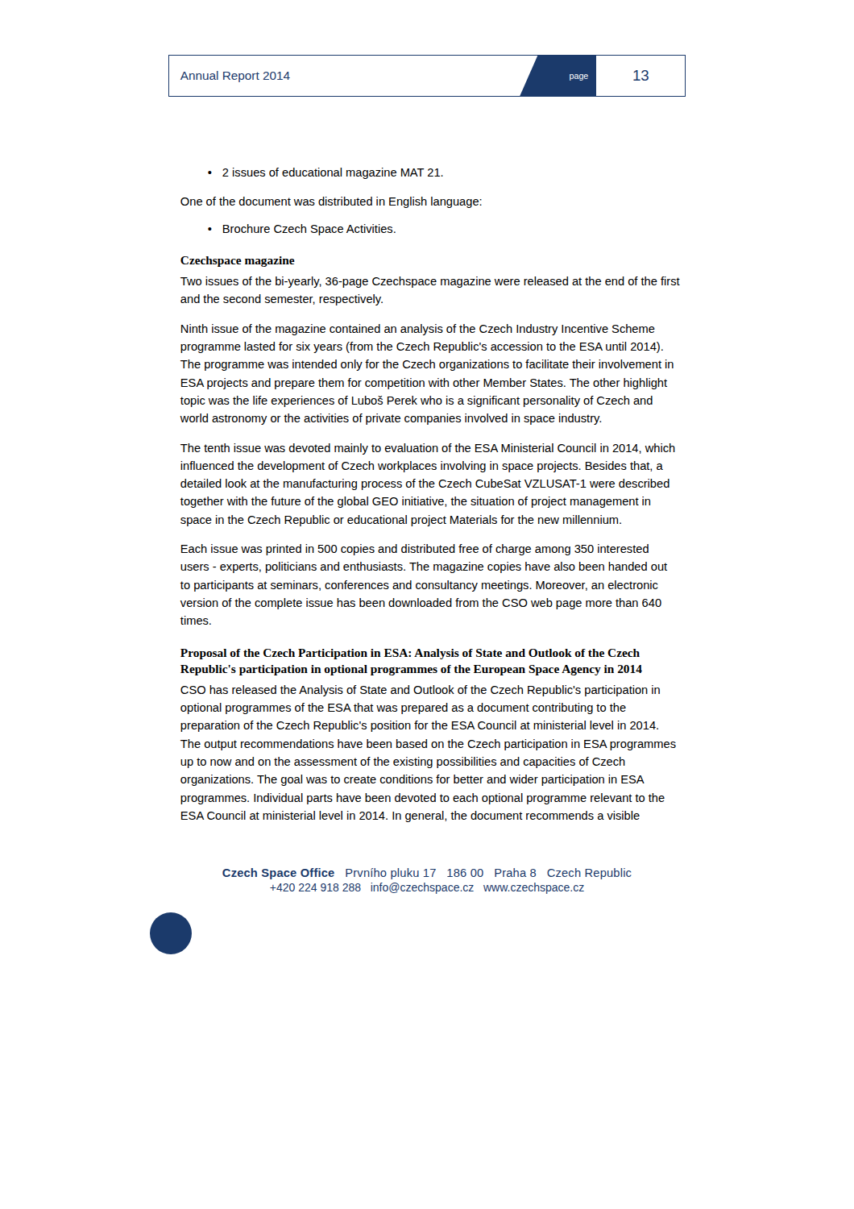Annual Report 2014
page
13
2 issues of educational magazine MAT 21.
One of the document was distributed in English language:
Brochure Czech Space Activities.
Czechspace magazine
Two issues of the bi-yearly, 36-page Czechspace magazine were released at the end of the first and the second semester, respectively.
Ninth issue of the magazine contained an analysis of the Czech Industry Incentive Scheme programme lasted for six years (from the Czech Republic's accession to the ESA until 2014). The programme was intended only for the Czech organizations to facilitate their involvement in ESA projects and prepare them for competition with other Member States. The other highlight topic was the life experiences of Luboš Perek who is a significant personality of Czech and world astronomy or the activities of private companies involved in space industry.
The tenth issue was devoted mainly to evaluation of the ESA Ministerial Council in 2014, which influenced the development of Czech workplaces involving in space projects. Besides that, a detailed look at the manufacturing process of the Czech CubeSat VZLUSAT-1 were described together with the future of the global GEO initiative, the situation of project management in space in the Czech Republic or educational project Materials for the new millennium.
Each issue was printed in 500 copies and distributed free of charge among 350 interested users - experts, politicians and enthusiasts. The magazine copies have also been handed out to participants at seminars, conferences and consultancy meetings. Moreover, an electronic version of the complete issue has been downloaded from the CSO web page more than 640 times.
Proposal of the Czech Participation in ESA: Analysis of State and Outlook of the Czech Republic's participation in optional programmes of the European Space Agency in 2014
CSO has released the Analysis of State and Outlook of the Czech Republic's participation in optional programmes of the ESA that was prepared as a document contributing to the preparation of the Czech Republic's position for the ESA Council at ministerial level in 2014. The output recommendations have been based on the Czech participation in ESA programmes up to now and on the assessment of the existing possibilities and capacities of Czech organizations. The goal was to create conditions for better and wider participation in ESA programmes. Individual parts have been devoted to each optional programme relevant to the ESA Council at ministerial level in 2014. In general, the document recommends a visible
Czech Space Office Prvního pluku 17 186 00 Praha 8 Czech Republic
+420 224 918 288 info@czechspace.cz www.czechspace.cz